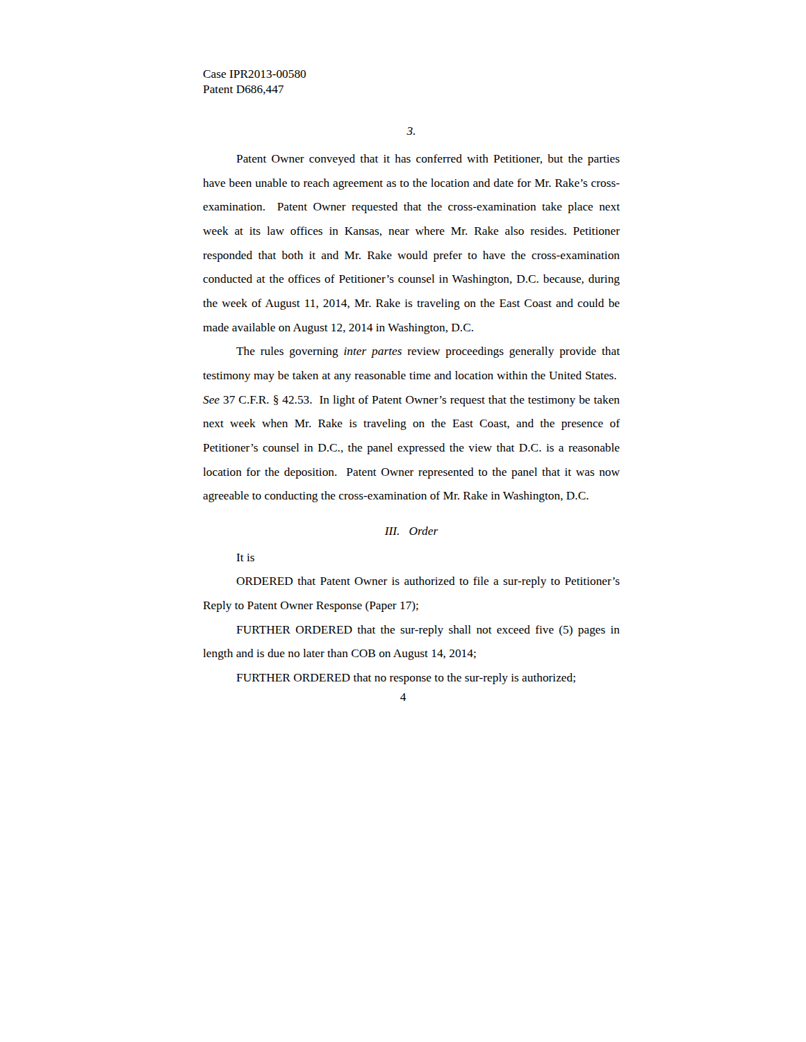Case IPR2013-00580
Patent D686,447
3.
Patent Owner conveyed that it has conferred with Petitioner, but the parties have been unable to reach agreement as to the location and date for Mr. Rake’s cross-examination. Patent Owner requested that the cross-examination take place next week at its law offices in Kansas, near where Mr. Rake also resides. Petitioner responded that both it and Mr. Rake would prefer to have the cross-examination conducted at the offices of Petitioner’s counsel in Washington, D.C. because, during the week of August 11, 2014, Mr. Rake is traveling on the East Coast and could be made available on August 12, 2014 in Washington, D.C.
The rules governing inter partes review proceedings generally provide that testimony may be taken at any reasonable time and location within the United States. See 37 C.F.R. § 42.53. In light of Patent Owner’s request that the testimony be taken next week when Mr. Rake is traveling on the East Coast, and the presence of Petitioner’s counsel in D.C., the panel expressed the view that D.C. is a reasonable location for the deposition. Patent Owner represented to the panel that it was now agreeable to conducting the cross-examination of Mr. Rake in Washington, D.C.
III. Order
It is
ORDERED that Patent Owner is authorized to file a sur-reply to Petitioner’s Reply to Patent Owner Response (Paper 17);
FURTHER ORDERED that the sur-reply shall not exceed five (5) pages in length and is due no later than COB on August 14, 2014;
FURTHER ORDERED that no response to the sur-reply is authorized;
4